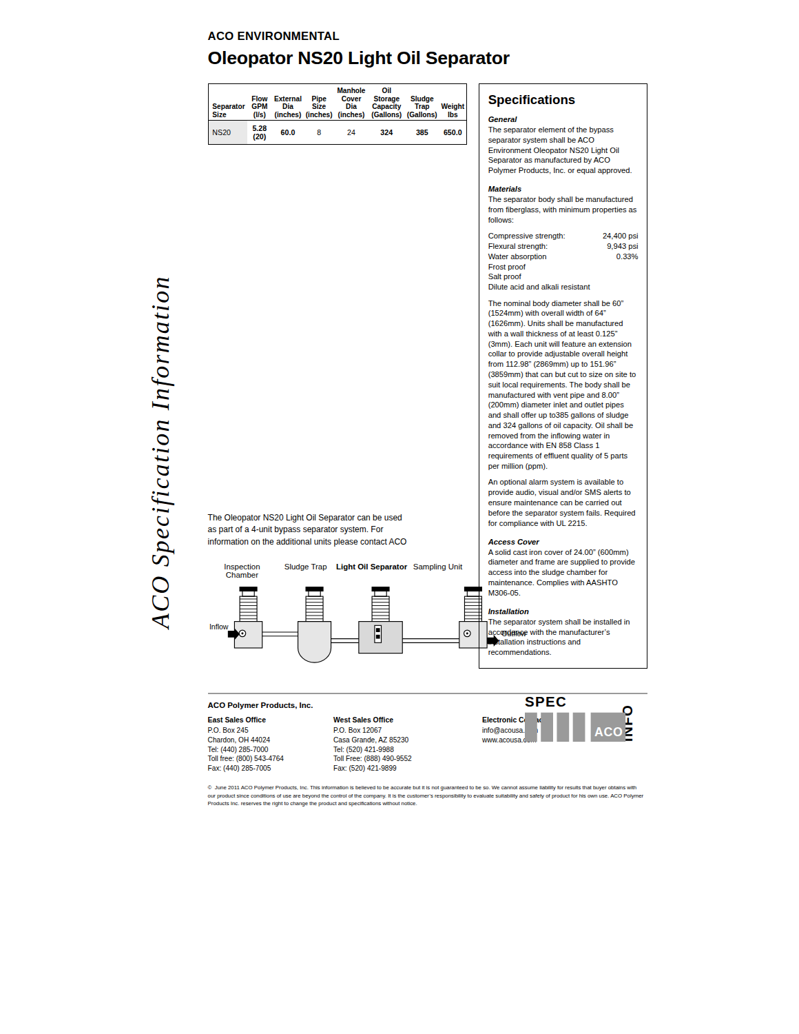ACO Specification Information
ACO ENVIRONMENTAL
Oleopator NS20 Light Oil Separator
| Separator Size | Flow GPM (l/s) | External Dia (inches) | Pipe Size (inches) | Manhole Cover Dia (inches) | Oil Storage Capacity (Gallons) | Sludge Trap (Gallons) | Weight lbs |
| --- | --- | --- | --- | --- | --- | --- | --- |
| NS20 | 5.28 (20) | 60.0 | 8 | 24 | 324 | 385 | 650.0 |
The Oleopator NS20 Light Oil Separator can be used as part of a 4-unit bypass separator system. For information on the additional units please contact ACO
Inspection Chamber
Sludge Trap
Light Oil Separator
Sampling Unit
Inflow Outflow
Specifications
General
The separator element of the bypass separator system shall be ACO Environment Oleopator NS20 Light Oil Separator as manufactured by ACO Polymer Products, Inc. or equal approved.
Materials
The separator body shall be manufactured from fiberglass, with minimum properties as follows:
Compressive strength: 24,400 psi
Flexural strength: 9,943 psi
Water absorption 0.33%
Frost proof
Salt proof
Dilute acid and alkali resistant
The nominal body diameter shall be 60” (1524mm) with overall width of 64” (1626mm). Units shall be manufactured with a wall thickness of at least 0.125” (3mm). Each unit will feature an extension collar to provide adjustable overall height from 112.98” (2869mm) up to 151.96” (3859mm) that can but cut to size on site to suit local requirements. The body shall be manufactured with vent pipe and 8.00” (200mm) diameter inlet and outlet pipes and shall offer up to385 gallons of sludge and 324 gallons of oil capacity. Oil shall be removed from the inflowing water in accordance with EN 858 Class 1 requirements of effluent quality of 5 parts per million (ppm).
An optional alarm system is available to provide audio, visual and/or SMS alerts to ensure maintenance can be carried out before the separator system fails. Required for compliance with UL 2215.
Access Cover
A solid cast iron cover of 24.00” (600mm) diameter and frame are supplied to provide access into the sludge chamber for maintenance. Complies with AASHTO M306-05.
Installation
The separator system shall be installed in accordance with the manufacturer’s installation instructions and recommendations.
SPEC INFO ACO
ACO Polymer Products, Inc.
East Sales Office
P.O. Box 245
Chardon, OH 44024
Tel: (440) 285-7000
Toll free: (800) 543-4764
Fax: (440) 285-7005
West Sales Office
P.O. Box 12067
Casa Grande, AZ 85230
Tel: (520) 421-9988
Toll Free: (888) 490-9552
Fax: (520) 421-9899
Electronic Contact:
info@acousa.com
www.acousa.com
© June 2011 ACO Polymer Products, Inc. This information is believed to be accurate but it is not guaranteed to be so. We cannot assume liability for results that buyer obtains with our product since conditions of use are beyond the control of the company. It is the customer’s responsibility to evaluate suitability and safety of product for his own use. ACO Polymer Products Inc. reserves the right to change the product and specifications without notice.